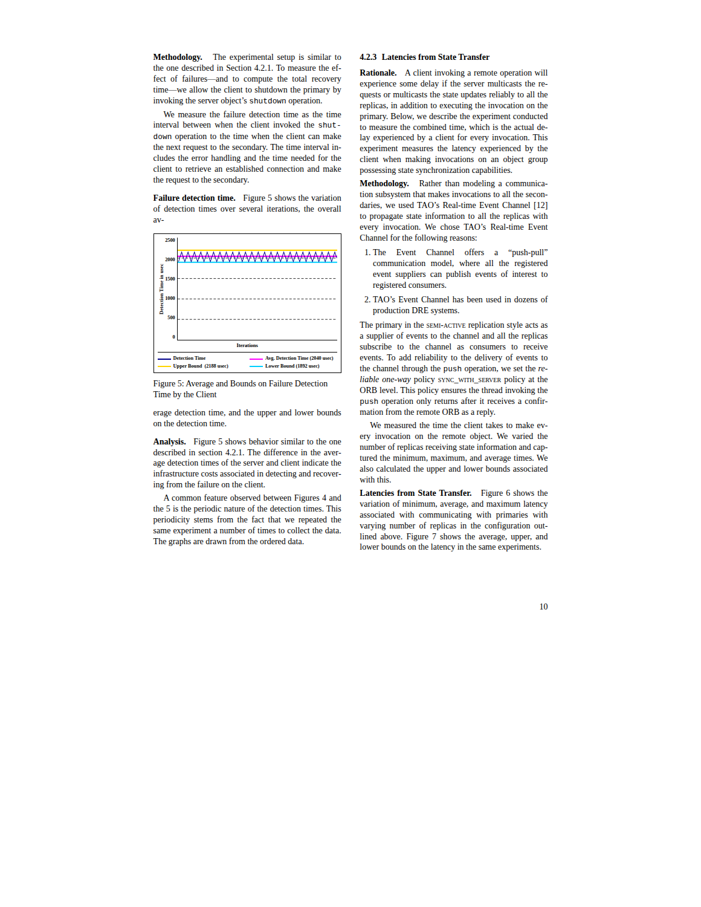Methodology. The experimental setup is similar to the one described in Section 4.2.1. To measure the effect of failures—and to compute the total recovery time—we allow the client to shutdown the primary by invoking the server object’s shutdown operation.
We measure the failure detection time as the time interval between when the client invoked the shutdown operation to the time when the client can make the next request to the secondary. The time interval includes the error handling and the time needed for the client to retrieve an established connection and make the request to the secondary.
Failure detection time. Figure 5 shows the variation of detection times over several iterations, the overall av-
Detection Time in usec
2500
2000
1500
1000
500
0
Iterations
Detection Time
Avg. Detection Time (2040 usec)
Upper Bound (2188 usec)
Lower Bound (1892 usec)
Figure 5: Average and Bounds on Failure Detection Time by the Client
erage detection time, and the upper and lower bounds on the detection time.
Analysis. Figure 5 shows behavior similar to the one described in section 4.2.1. The difference in the average detection times of the server and client indicate the infrastructure costs associated in detecting and recovering from the failure on the client.
A common feature observed between Figures 4 and the 5 is the periodic nature of the detection times. This periodicity stems from the fact that we repeated the same experiment a number of times to collect the data. The graphs are drawn from the ordered data.
4.2.3 Latencies from State Transfer
Rationale. A client invoking a remote operation will experience some delay if the server multicasts the requests or multicasts the state updates reliably to all the replicas, in addition to executing the invocation on the primary. Below, we describe the experiment conducted to measure the combined time, which is the actual delay experienced by a client for every invocation. This experiment measures the latency experienced by the client when making invocations on an object group possessing state synchronization capabilities.
Methodology. Rather than modeling a communication subsystem that makes invocations to all the secondaries, we used TAO’s Real-time Event Channel [12] to propagate state information to all the replicas with every invocation. We chose TAO’s Real-time Event Channel for the following reasons:
The Event Channel offers a “push-pull” communication model, where all the registered event suppliers can publish events of interest to registered consumers.
TAO’s Event Channel has been used in dozens of production DRE systems.
The primary in the semi-active replication style acts as a supplier of events to the channel and all the replicas subscribe to the channel as consumers to receive events. To add reliability to the delivery of events to the channel through the push operation, we set the reliable one-way policy sync_with_server policy at the ORB level. This policy ensures the thread invoking the push operation only returns after it receives a confirmation from the remote ORB as a reply.
We measured the time the client takes to make every invocation on the remote object. We varied the number of replicas receiving state information and captured the minimum, maximum, and average times. We also calculated the upper and lower bounds associated with this.
Latencies from State Transfer. Figure 6 shows the variation of minimum, average, and maximum latency associated with communicating with primaries with varying number of replicas in the configuration outlined above. Figure 7 shows the average, upper, and lower bounds on the latency in the same experiments.
10